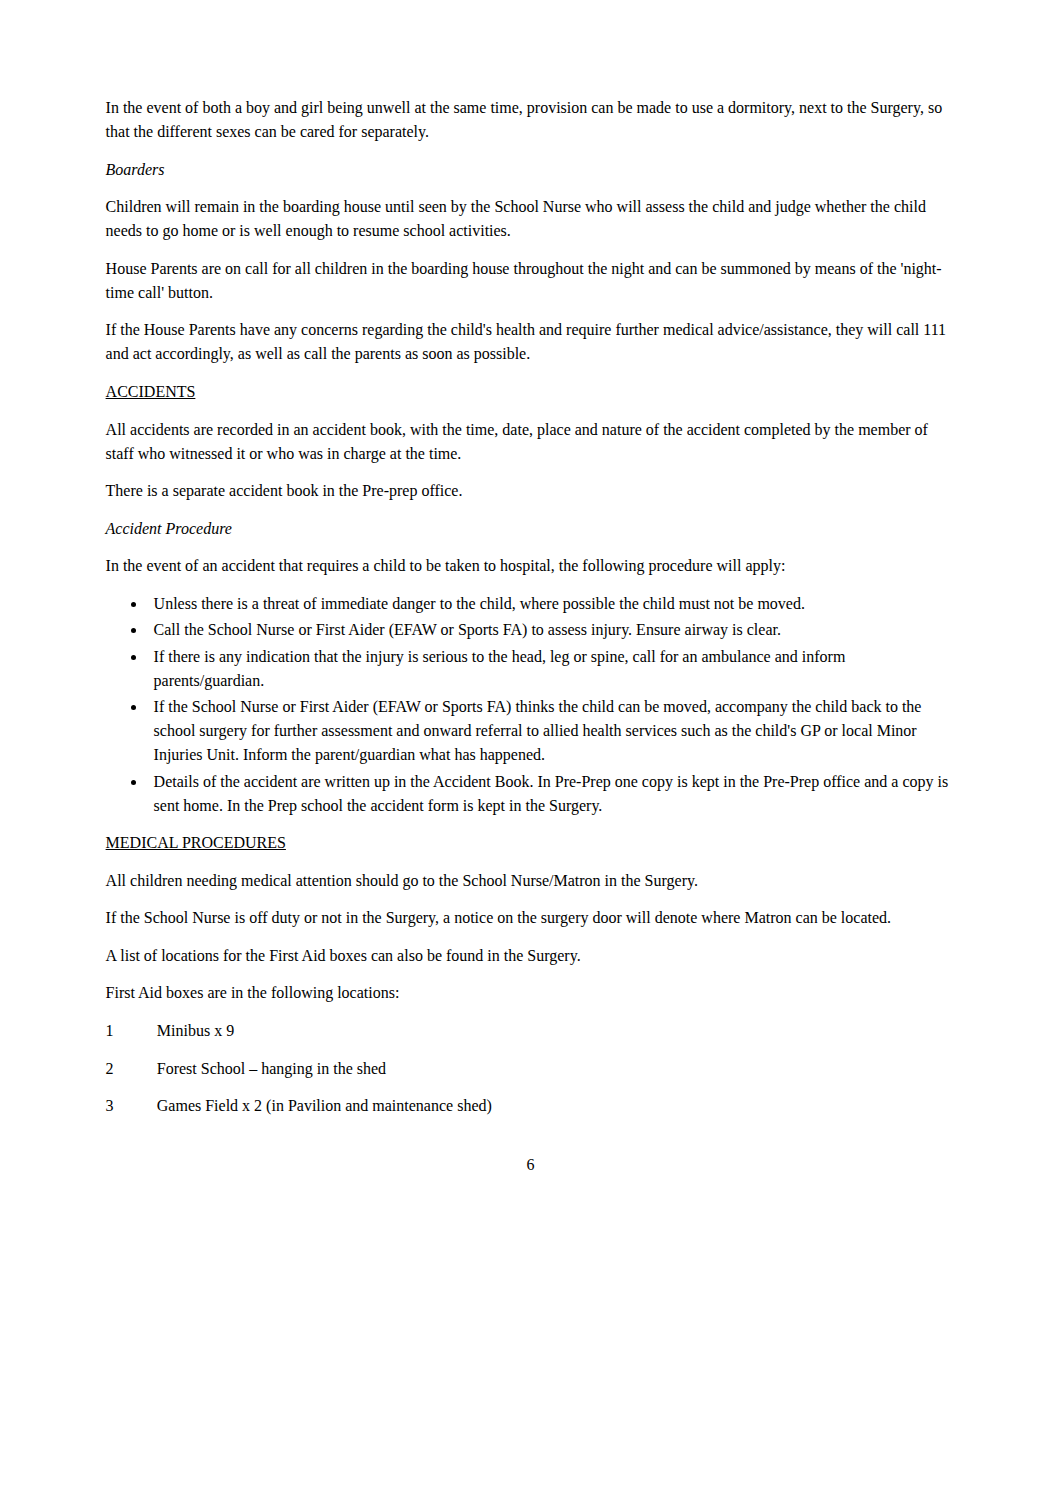In the event of both a boy and girl being unwell at the same time, provision can be made to use a dormitory, next to the Surgery, so that the different sexes can be cared for separately.
Boarders
Children will remain in the boarding house until seen by the School Nurse who will assess the child and judge whether the child needs to go home or is well enough to resume school activities.
House Parents are on call for all children in the boarding house throughout the night and can be summoned by means of the 'night-time call' button.
If the House Parents have any concerns regarding the child's health and require further medical advice/assistance, they will call 111 and act accordingly, as well as call the parents as soon as possible.
ACCIDENTS
All accidents are recorded in an accident book, with the time, date, place and nature of the accident completed by the member of staff who witnessed it or who was in charge at the time.
There is a separate accident book in the Pre-prep office.
Accident Procedure
In the event of an accident that requires a child to be taken to hospital, the following procedure will apply:
Unless there is a threat of immediate danger to the child, where possible the child must not be moved.
Call the School Nurse or First Aider (EFAW or Sports FA) to assess injury. Ensure airway is clear.
If there is any indication that the injury is serious to the head, leg or spine, call for an ambulance and inform parents/guardian.
If the School Nurse or First Aider (EFAW or Sports FA) thinks the child can be moved, accompany the child back to the school surgery for further assessment and onward referral to allied health services such as the child's GP or local Minor Injuries Unit. Inform the parent/guardian what has happened.
Details of the accident are written up in the Accident Book. In Pre-Prep one copy is kept in the Pre-Prep office and a copy is sent home. In the Prep school the accident form is kept in the Surgery.
MEDICAL PROCEDURES
All children needing medical attention should go to the School Nurse/Matron in the Surgery.
If the School Nurse is off duty or not in the Surgery, a notice on the surgery door will denote where Matron can be located.
A list of locations for the First Aid boxes can also be found in the Surgery.
First Aid boxes are in the following locations:
1 Minibus x 9
2 Forest School – hanging in the shed
3 Games Field x 2 (in Pavilion and maintenance shed)
6